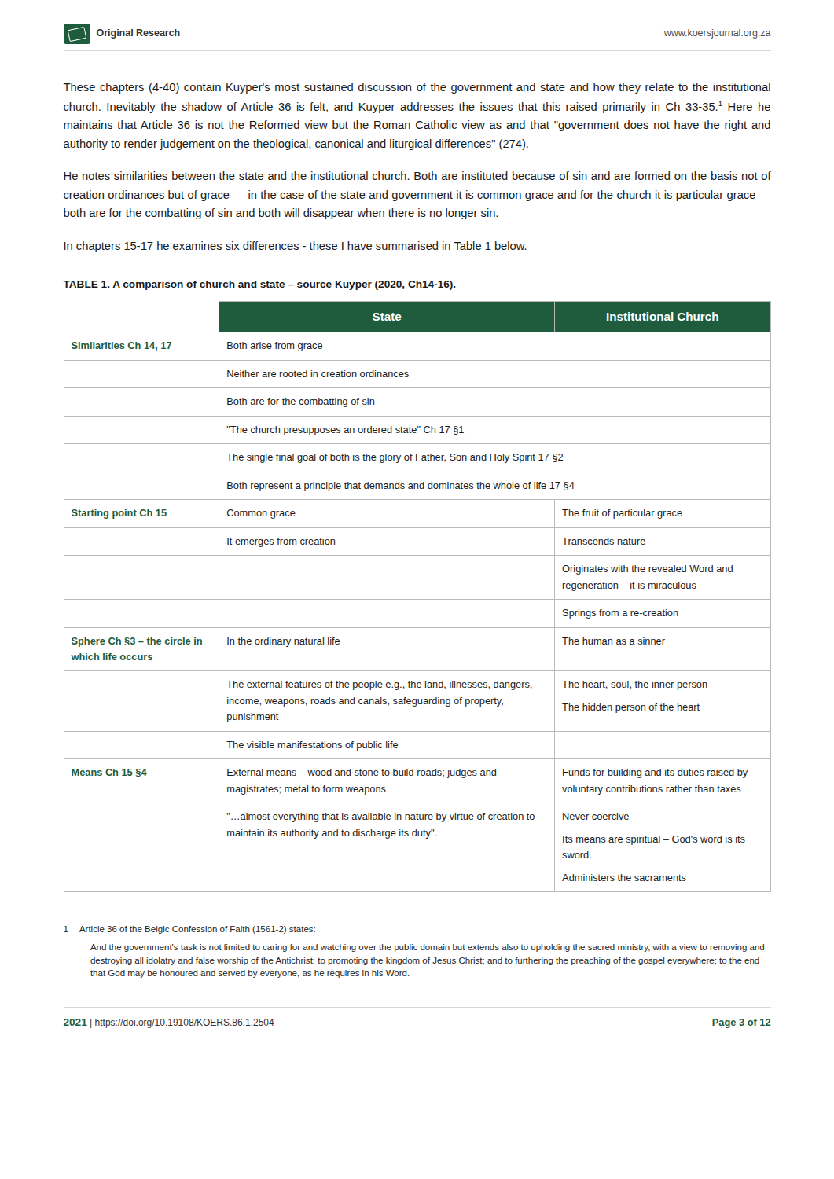Original Research
www.koersjournal.org.za
These chapters (4-40) contain Kuyper's most sustained discussion of the government and state and how they relate to the institutional church. Inevitably the shadow of Article 36 is felt, and Kuyper addresses the issues that this raised primarily in Ch 33-35.1 Here he maintains that Article 36 is not the Reformed view but the Roman Catholic view as and that "government does not have the right and authority to render judgement on the theological, canonical and liturgical differences" (274).
He notes similarities between the state and the institutional church. Both are instituted because of sin and are formed on the basis not of creation ordinances but of grace — in the case of the state and government it is common grace and for the church it is particular grace — both are for the combatting of sin and both will disappear when there is no longer sin.
In chapters 15-17 he examines six differences - these I have summarised in Table 1 below.
TABLE 1. A comparison of church and state – source Kuyper (2020, Ch14-16).
| | State | Institutional Church |
| --- | --- | --- |
| Similarities Ch 14, 17 | Both arise from grace |
| | Neither are rooted in creation ordinances |
| | Both are for the combatting of sin |
| | "The church presupposes an ordered state" Ch 17 §1 |
| | The single final goal of both is the glory of Father, Son and Holy Spirit 17 §2 |
| | Both represent a principle that demands and dominates the whole of life 17 §4 |
| Starting point Ch 15 | Common grace | The fruit of particular grace |
| | It emerges from creation | Transcends nature |
| | | Originates with the revealed Word and regeneration – it is miraculous |
| | | Springs from a re-creation |
| Sphere Ch §3 – the circle in which life occurs | In the ordinary natural life | The human as a sinner |
| | The external features of the people e.g., the land, illnesses, dangers, income, weapons, roads and canals, safeguarding of property, punishment | The heart, soul, the inner person The hidden person of the heart |
| | The visible manifestations of public life | |
| Means Ch 15 §4 | External means – wood and stone to build roads; judges and magistrates; metal to form weapons | Funds for building and its duties raised by voluntary contributions rather than taxes |
| | "…almost everything that is available in nature by virtue of creation to maintain its authority and to discharge its duty". | Never coercive Its means are spiritual – God's word is its sword. Administers the sacraments |
1
Article 36 of the Belgic Confession of Faith (1561-2) states:
And the government's task is not limited to caring for and watching over the public domain but extends also to upholding the sacred ministry, with a view to removing and destroying all idolatry and false worship of the Antichrist; to promoting the kingdom of Jesus Christ; and to furthering the preaching of the gospel everywhere; to the end that God may be honoured and served by everyone, as he requires in his Word.
2021 | https://doi.org/10.19108/KOERS.86.1.2504
Page 3 of 12